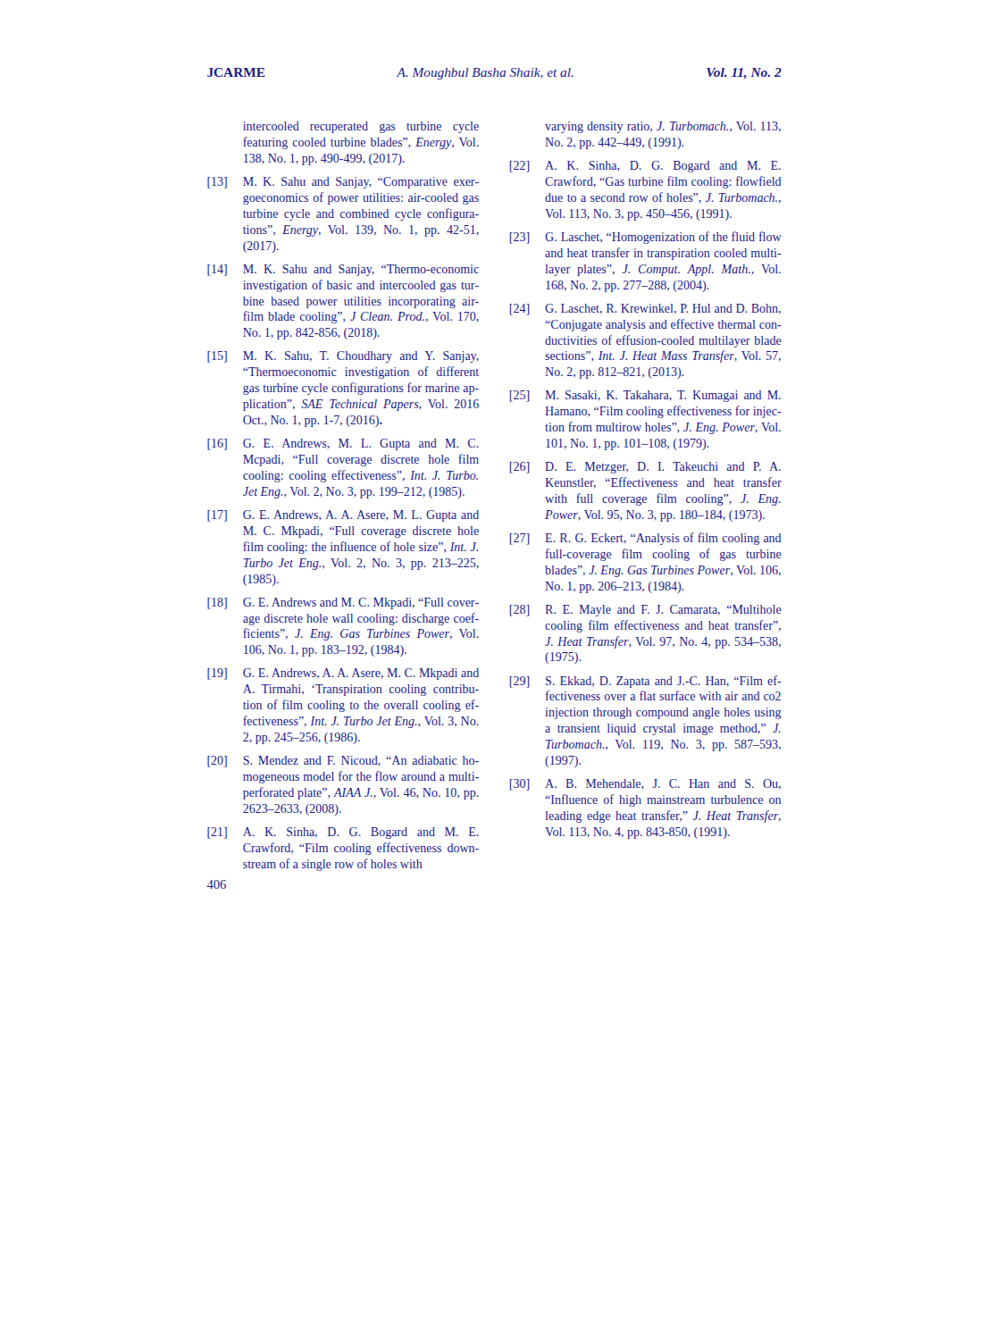JCARME A. Moughbul Basha Shaik, et al. Vol. 11, No. 2
intercooled recuperated gas turbine cycle featuring cooled turbine blades”, Energy, Vol. 138, No. 1, pp. 490-499, (2017).
[13] M. K. Sahu and Sanjay, “Comparative exergoeconomics of power utilities: air-cooled gas turbine cycle and combined cycle configurations”, Energy, Vol. 139, No. 1, pp. 42-51, (2017).
[14] M. K. Sahu and Sanjay, “Thermo-economic investigation of basic and intercooled gas turbine based power utilities incorporating air-film blade cooling”, J Clean. Prod., Vol. 170, No. 1, pp. 842-856, (2018).
[15] M. K. Sahu, T. Choudhary and Y. Sanjay, “Thermoeconomic investigation of different gas turbine cycle configurations for marine application”, SAE Technical Papers, Vol. 2016 Oct., No. 1, pp. 1-7, (2016).
[16] G. E. Andrews, M. L. Gupta and M. C. Mcpadi, “Full coverage discrete hole film cooling: cooling effectiveness”, Int. J. Turbo. Jet Eng., Vol. 2, No. 3, pp. 199–212, (1985).
[17] G. E. Andrews, A. A. Asere, M. L. Gupta and M. C. Mkpadi, “Full coverage discrete hole film cooling: the influence of hole size”, Int. J. Turbo Jet Eng., Vol. 2, No. 3, pp. 213–225, (1985).
[18] G. E. Andrews and M. C. Mkpadi, “Full coverage discrete hole wall cooling: discharge coefficients”, J. Eng. Gas Turbines Power, Vol. 106, No. 1, pp. 183–192, (1984).
[19] G. E. Andrews, A. A. Asere, M. C. Mkpadi and A. Tirmahi, ‘Transpiration cooling contribution of film cooling to the overall cooling effectiveness”, Int. J. Turbo Jet Eng., Vol. 3, No. 2, pp. 245–256, (1986).
[20] S. Mendez and F. Nicoud, “An adiabatic homogeneous model for the flow around a multi-perforated plate”, AIAA J., Vol. 46, No. 10, pp. 2623–2633, (2008).
[21] A. K. Sinha, D. G. Bogard and M. E. Crawford, “Film cooling effectiveness downstream of a single row of holes with
varying density ratio, J. Turbomach., Vol. 113, No. 2, pp. 442–449, (1991).
[22] A. K. Sinha, D. G. Bogard and M. E. Crawford, “Gas turbine film cooling: flowfield due to a second row of holes”, J. Turbomach., Vol. 113, No. 3, pp. 450–456, (1991).
[23] G. Laschet, “Homogenization of the fluid flow and heat transfer in transpiration cooled multi-layer plates”, J. Comput. Appl. Math., Vol. 168, No. 2, pp. 277–288, (2004).
[24] G. Laschet, R. Krewinkel, P. Hul and D. Bohn, “Conjugate analysis and effective thermal conductivities of effusion-cooled multilayer blade sections”, Int. J. Heat Mass Transfer, Vol. 57, No. 2, pp. 812–821, (2013).
[25] M. Sasaki, K. Takahara, T. Kumagai and M. Hamano, “Film cooling effectiveness for injection from multirow holes”, J. Eng. Power, Vol. 101, No. 1, pp. 101–108, (1979).
[26] D. E. Metzger, D. I. Takeuchi and P. A. Keunstler, “Effectiveness and heat transfer with full coverage film cooling”, J. Eng. Power, Vol. 95, No. 3, pp. 180–184, (1973).
[27] E. R. G. Eckert, “Analysis of film cooling and full-coverage film cooling of gas turbine blades”, J. Eng. Gas Turbines Power, Vol. 106, No. 1, pp. 206–213, (1984).
[28] R. E. Mayle and F. J. Camarata, “Multihole cooling film effectiveness and heat transfer”, J. Heat Transfer, Vol. 97, No. 4, pp. 534–538, (1975).
[29] S. Ekkad, D. Zapata and J.-C. Han, “Film effectiveness over a flat surface with air and co2 injection through compound angle holes using a transient liquid crystal image method,” J. Turbomach., Vol. 119, No. 3, pp. 587–593, (1997).
[30] A. B. Mehendale, J. C. Han and S. Ou, “Influence of high mainstream turbulence on leading edge heat transfer,” J. Heat Transfer, Vol. 113, No. 4, pp. 843-850, (1991).
406